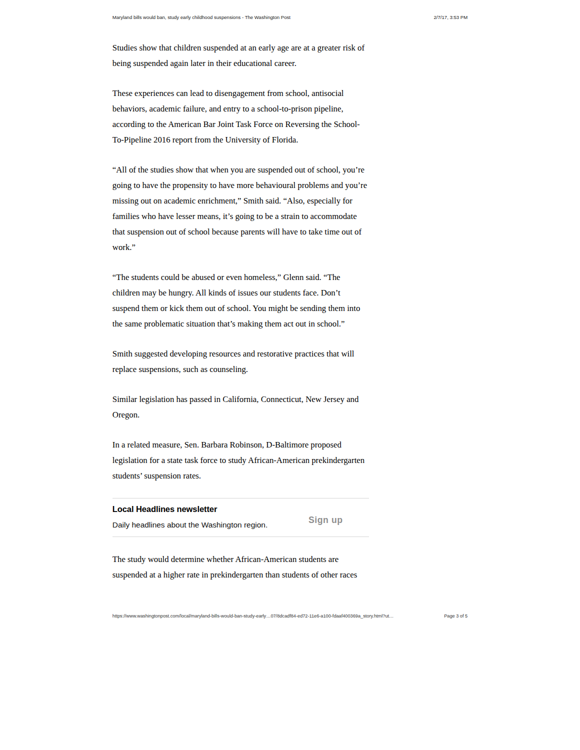Maryland bills would ban, study early childhood suspensions - The Washington Post
2/7/17, 3:53 PM
Studies show that children suspended at an early age are at a greater risk of being suspended again later in their educational career.
These experiences can lead to disengagement from school, antisocial behaviors, academic failure, and entry to a school-to-prison pipeline, according to the American Bar Joint Task Force on Reversing the School-To-Pipeline 2016 report from the University of Florida.
“All of the studies show that when you are suspended out of school, you’re going to have the propensity to have more behavioural problems and you’re missing out on academic enrichment,” Smith said. “Also, especially for families who have lesser means, it’s going to be a strain to accommodate that suspension out of school because parents will have to take time out of work.”
“The students could be abused or even homeless,” Glenn said. “The children may be hungry. All kinds of issues our students face. Don’t suspend them or kick them out of school. You might be sending them into the same problematic situation that’s making them act out in school.”
Smith suggested developing resources and restorative practices that will replace suspensions, such as counseling.
Similar legislation has passed in California, Connecticut, New Jersey and Oregon.
In a related measure, Sen. Barbara Robinson, D-Baltimore proposed legislation for a state task force to study African-American prekindergarten students’ suspension rates.
Local Headlines newsletter
Daily headlines about the Washington region.
Sign up
The study would determine whether African-American students are suspended at a higher rate in prekindergarten than students of other races
https://www.washingtonpost.com/local/maryland-bills-would-ban-study-early…07/8dcadf84-ed72-11e6-a100-fdaaf400369a_story.html?utm_term=.cd6b693a03f4
Page 3 of 5